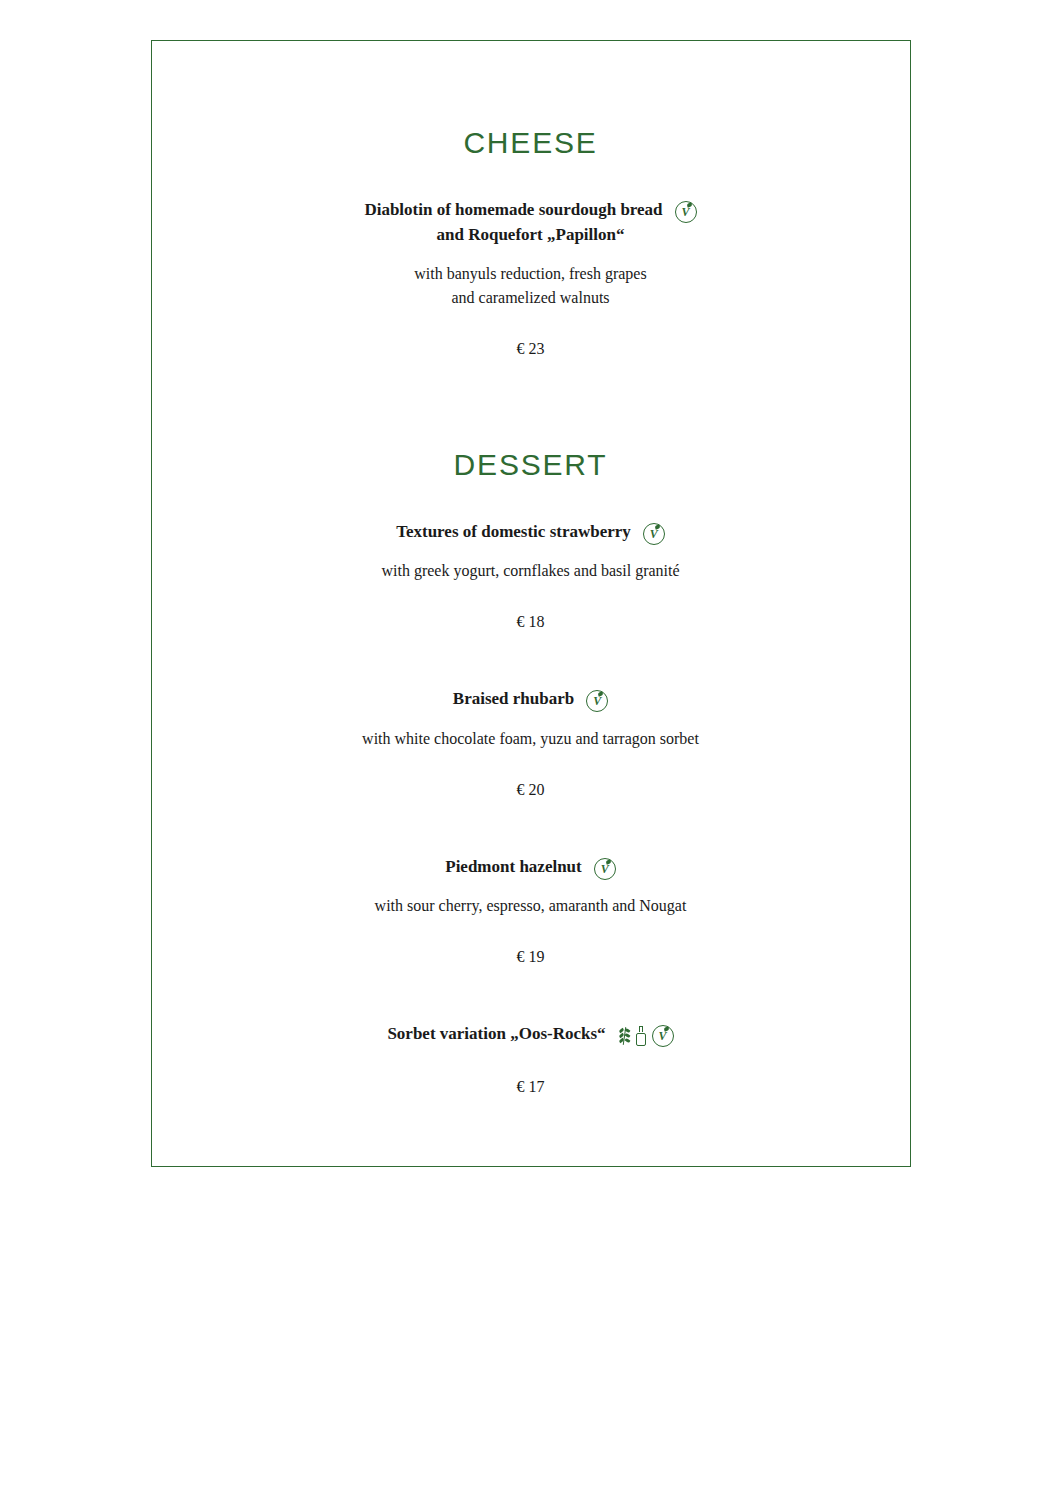CHEESE
Diablotin of homemade sourdough bread
and Roquefort „Papillon“
with banyuls reduction, fresh grapes
and caramelized walnuts
€ 23
DESSERT
Textures of domestic strawberry
with greek yogurt, cornflakes and basil granité
€ 18
Braised rhubarb
with white chocolate foam, yuzu and tarragon sorbet
€ 20
Piedmont hazelnut
with sour cherry, espresso, amaranth and Nougat
€ 19
Sorbet variation „Oos-Rocks“
€ 17